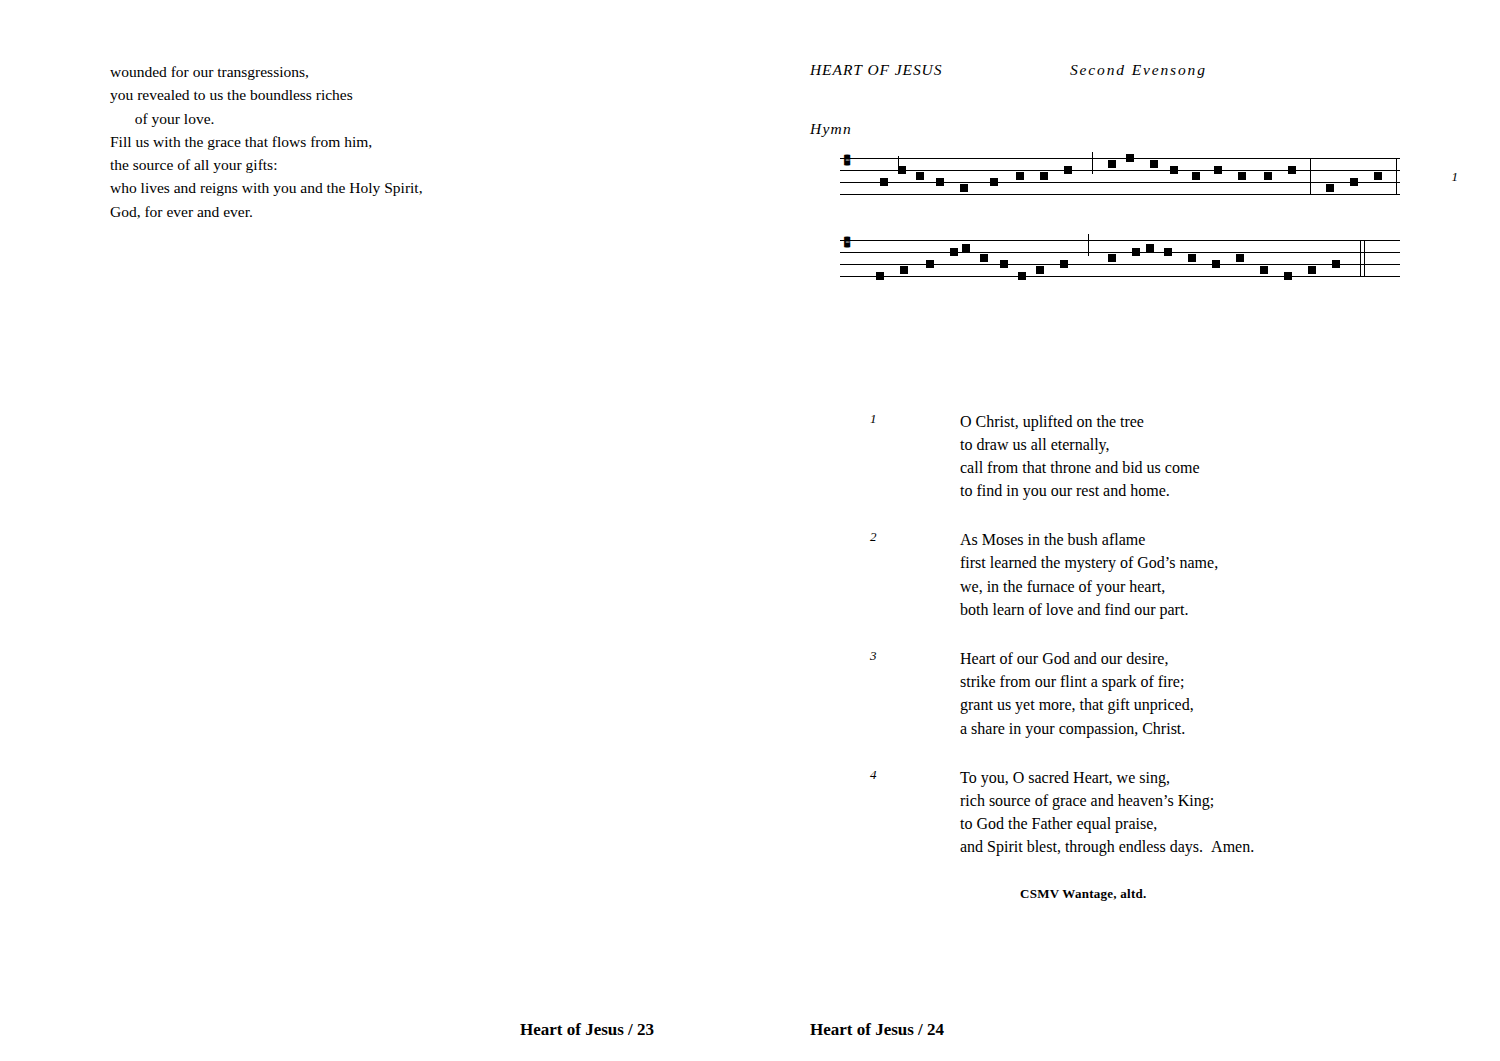wounded for our transgressions,
you revealed to us the boundless riches
of your love. Fill us with the grace that flows from him,
the source of all your gifts:
who lives and reigns with you and the Holy Spirit,
God, for ever and ever.
HEART OF JESUS Second Evensong
Hymn
1
1
O Christ, uplifted on the tree
to draw us all eternally,
call from that throne and bid us come
to find in you our rest and home.
2
As Moses in the bush aflame
first learned the mystery of God’s name,
we, in the furnace of your heart,
both learn of love and find our part.
3
Heart of our God and our desire,
strike from our flint a spark of fire;
grant us yet more, that gift unpriced,
a share in your compassion, Christ.
4
To you, O sacred Heart, we sing,
rich source of grace and heaven’s King;
to God the Father equal praise,
and Spirit blest, through endless days. Amen.
CSMV Wantage, altd.
Heart of Jesus / 23
Heart of Jesus / 24